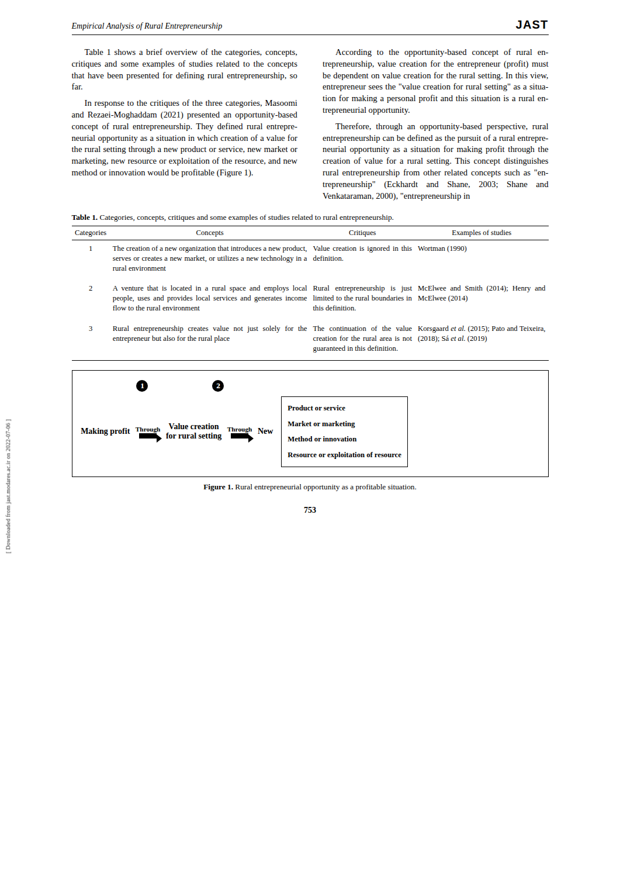[ Downloaded from jast.modares.ac.ir on 2022-07-06 ]
Empirical Analysis of Rural Entrepreneurship JAST
Table 1 shows a brief overview of the categories, concepts, critiques and some examples of studies related to the concepts that have been presented for defining rural entrepreneurship, so far.
In response to the critiques of the three categories, Masoomi and Rezaei-Moghaddam (2021) presented an opportunity-based concept of rural entrepreneurship. They defined rural entrepreneurial opportunity as a situation in which creation of a value for the rural setting through a new product or service, new market or marketing, new resource or exploitation of the resource, and new method or innovation would be profitable (Figure 1).
According to the opportunity-based concept of rural entrepreneurship, value creation for the entrepreneur (profit) must be dependent on value creation for the rural setting. In this view, entrepreneur sees the "value creation for rural setting" as a situation for making a personal profit and this situation is a rural entrepreneurial opportunity.
Therefore, through an opportunity-based perspective, rural entrepreneurship can be defined as the pursuit of a rural entrepreneurial opportunity as a situation for making profit through the creation of value for a rural setting. This concept distinguishes rural entrepreneurship from other related concepts such as "entrepreneurship" (Eckhardt and Shane, 2003; Shane and Venkataraman, 2000), "entrepreneurship in
Table 1. Categories, concepts, critiques and some examples of studies related to rural entrepreneurship.
| Categories | Concepts | Critiques | Examples of studies |
| --- | --- | --- | --- |
| 1 | The creation of a new organization that introduces a new product, serves or creates a new market, or utilizes a new technology in a rural environment | Value creation is ignored in this definition. | Wortman (1990) |
| 2 | A venture that is located in a rural space and employs local people, uses and provides local services and generates income flow to the rural environment | Rural entrepreneurship is just limited to the rural boundaries in this definition. | McElwee and Smith (2014); Henry and McElwee (2014) |
| 3 | Rural entrepreneurship creates value not just solely for the entrepreneur but also for the rural place | The continuation of the value creation for the rural area is not guaranteed in this definition. | Korsgaard et al. (2015); Pato and Teixeira, (2018); Sá et al. (2019) |
1 2
Making profit Through Value creation
for rural setting Through New
Product or service
Market or marketing
Method or innovation
Resource or exploitation of resource
Figure 1. Rural entrepreneurial opportunity as a profitable situation.
753